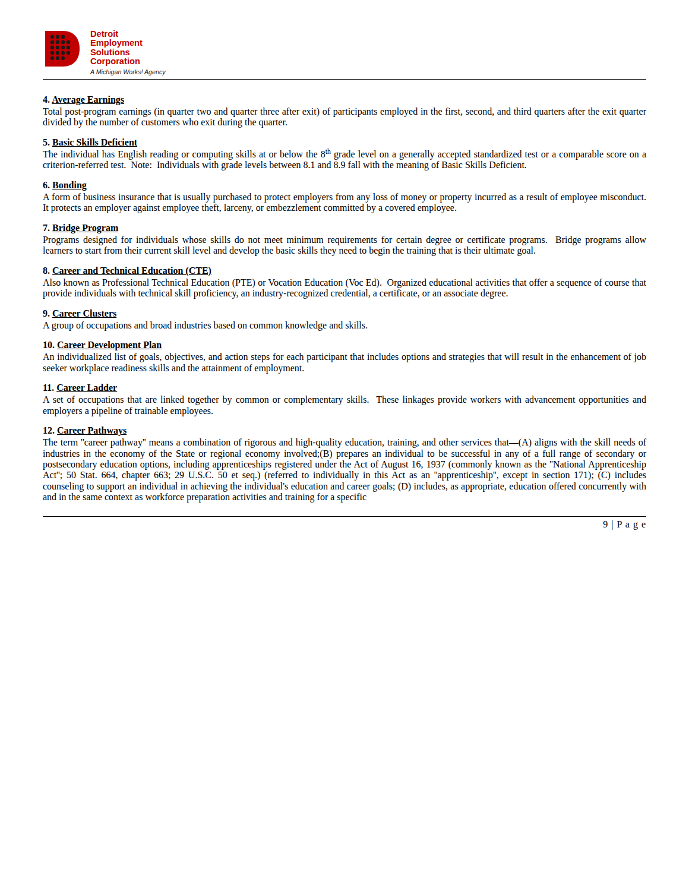Detroit
Employment
Solutions
Corporation
A Michigan Works! Agency
4. Average Earnings
Total post-program earnings (in quarter two and quarter three after exit) of participants employed in the first, second, and third quarters after the exit quarter divided by the number of customers who exit during the quarter.
5. Basic Skills Deficient
The individual has English reading or computing skills at or below the 8th grade level on a generally accepted standardized test or a comparable score on a criterion-referred test. Note: Individuals with grade levels between 8.1 and 8.9 fall with the meaning of Basic Skills Deficient.
6. Bonding
A form of business insurance that is usually purchased to protect employers from any loss of money or property incurred as a result of employee misconduct. It protects an employer against employee theft, larceny, or embezzlement committed by a covered employee.
7. Bridge Program
Programs designed for individuals whose skills do not meet minimum requirements for certain degree or certificate programs. Bridge programs allow learners to start from their current skill level and develop the basic skills they need to begin the training that is their ultimate goal.
8. Career and Technical Education (CTE)
Also known as Professional Technical Education (PTE) or Vocation Education (Voc Ed). Organized educational activities that offer a sequence of course that provide individuals with technical skill proficiency, an industry-recognized credential, a certificate, or an associate degree.
9. Career Clusters
A group of occupations and broad industries based on common knowledge and skills.
10. Career Development Plan
An individualized list of goals, objectives, and action steps for each participant that includes options and strategies that will result in the enhancement of job seeker workplace readiness skills and the attainment of employment.
11. Career Ladder
A set of occupations that are linked together by common or complementary skills. These linkages provide workers with advancement opportunities and employers a pipeline of trainable employees.
12. Career Pathways
The term ''career pathway'' means a combination of rigorous and high-quality education, training, and other services that—(A) aligns with the skill needs of industries in the economy of the State or regional economy involved;(B) prepares an individual to be successful in any of a full range of secondary or postsecondary education options, including apprenticeships registered under the Act of August 16, 1937 (commonly known as the ''National Apprenticeship Act''; 50 Stat. 664, chapter 663; 29 U.S.C. 50 et seq.) (referred to individually in this Act as an ''apprenticeship'', except in section 171); (C) includes counseling to support an individual in achieving the individual's education and career goals; (D) includes, as appropriate, education offered concurrently with and in the same context as workforce preparation activities and training for a specific
9 | P a g e